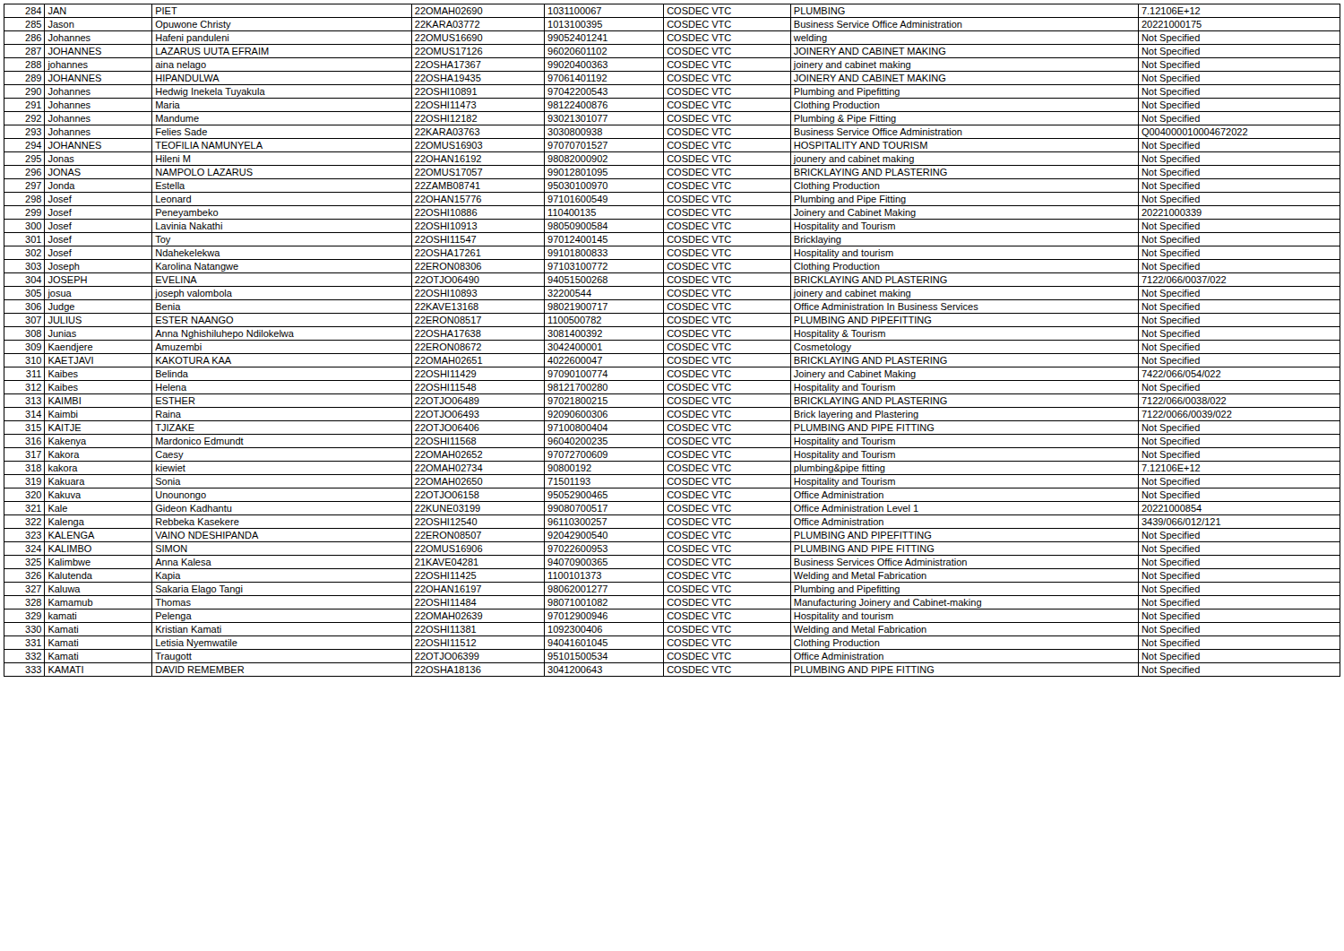| 284 | JAN | PIET | 22OMAH02690 | 1031100067 | COSDEC VTC | PLUMBING | 7.12106E+12 |
| 285 | Jason | Opuwone Christy | 22KARA03772 | 1013100395 | COSDEC VTC | Business Service Office Administration | 20221000175 |
| 286 | Johannes | Hafeni panduleni | 22OMUS16690 | 99052401241 | COSDEC VTC | welding | Not Specified |
| 287 | JOHANNES | LAZARUS UUTA EFRAIM | 22OMUS17126 | 96020601102 | COSDEC VTC | JOINERY AND CABINET MAKING | Not Specified |
| 288 | johannes | aina nelago | 22OSHA17367 | 99020400363 | COSDEC VTC | joinery and cabinet making | Not Specified |
| 289 | JOHANNES | HIPANDULWA | 22OSHA19435 | 97061401192 | COSDEC VTC | JOINERY AND CABINET MAKING | Not Specified |
| 290 | Johannes | Hedwig Inekela Tuyakula | 22OSHI10891 | 97042200543 | COSDEC VTC | Plumbing and Pipefitting | Not Specified |
| 291 | Johannes | Maria | 22OSHI11473 | 98122400876 | COSDEC VTC | Clothing Production | Not Specified |
| 292 | Johannes | Mandume | 22OSHI12182 | 93021301077 | COSDEC VTC | Plumbing & Pipe Fitting | Not Specified |
| 293 | Johannes | Felies Sade | 22KARA03763 | 3030800938 | COSDEC VTC | Business Service Office Administration | Q004000010004672022 |
| 294 | JOHANNES | TEOFILIA NAMUNYELA | 22OMUS16903 | 97070701527 | COSDEC VTC | HOSPITALITY AND TOURISM | Not Specified |
| 295 | Jonas | Hileni M | 22OHAN16192 | 98082000902 | COSDEC VTC | jounery and cabinet making | Not Specified |
| 296 | JONAS | NAMPOLO LAZARUS | 22OMUS17057 | 99012801095 | COSDEC VTC | BRICKLAYING AND PLASTERING | Not Specified |
| 297 | Jonda | Estella | 22ZAMB08741 | 95030100970 | COSDEC VTC | Clothing Production | Not Specified |
| 298 | Josef | Leonard | 22OHAN15776 | 97101600549 | COSDEC VTC | Plumbing and Pipe Fitting | Not Specified |
| 299 | Josef | Peneyambeko | 22OSHI10886 | 110400135 | COSDEC VTC | Joinery and Cabinet Making | 20221000339 |
| 300 | Josef | Lavinia Nakathi | 22OSHI10913 | 98050900584 | COSDEC VTC | Hospitality and Tourism | Not Specified |
| 301 | Josef | Toy | 22OSHI11547 | 97012400145 | COSDEC VTC | Bricklaying | Not Specified |
| 302 | Josef | Ndahekelekwa | 22OSHA17261 | 99101800833 | COSDEC VTC | Hospitality and tourism | Not Specified |
| 303 | Joseph | Karolina Natangwe | 22ERON08306 | 97103100772 | COSDEC VTC | Clothing Production | Not Specified |
| 304 | JOSEPH | EVELINA | 22OTJO06490 | 94051500268 | COSDEC VTC | BRICKLAYING AND PLASTERING | 7122/066/0037/022 |
| 305 | josua | joseph valombola | 22OSHI10893 | 32200544 | COSDEC VTC | joinery and cabinet making | Not Specified |
| 306 | Judge | Benia | 22KAVE13168 | 98021900717 | COSDEC VTC | Office Administration In Business Services | Not Specified |
| 307 | JULIUS | ESTER NAANGO | 22ERON08517 | 1100500782 | COSDEC VTC | PLUMBING AND PIPEFITTING | Not Specified |
| 308 | Junias | Anna Nghishiluhepo Ndilokelwa | 22OSHA17638 | 3081400392 | COSDEC VTC | Hospitality & Tourism | Not Specified |
| 309 | Kaendjere | Amuzembi | 22ERON08672 | 3042400001 | COSDEC VTC | Cosmetology | Not Specified |
| 310 | KAETJAVI | KAKOTURA KAA | 22OMAH02651 | 4022600047 | COSDEC VTC | BRICKLAYING AND PLASTERING | Not Specified |
| 311 | Kaibes | Belinda | 22OSHI11429 | 97090100774 | COSDEC VTC | Joinery and Cabinet Making | 7422/066/054/022 |
| 312 | Kaibes | Helena | 22OSHI11548 | 98121700280 | COSDEC VTC | Hospitality and Tourism | Not Specified |
| 313 | KAIMBI | ESTHER | 22OTJO06489 | 97021800215 | COSDEC VTC | BRICKLAYING AND PLASTERING | 7122/066/0038/022 |
| 314 | Kaimbi | Raina | 22OTJO06493 | 92090600306 | COSDEC VTC | Brick layering and Plastering | 7122/0066/0039/022 |
| 315 | KAITJE | TJIZAKE | 22OTJO06406 | 97100800404 | COSDEC VTC | PLUMBING AND PIPE FITTING | Not Specified |
| 316 | Kakenya | Mardonico Edmundt | 22OSHI11568 | 96040200235 | COSDEC VTC | Hospitality and Tourism | Not Specified |
| 317 | Kakora | Caesy | 22OMAH02652 | 97072700609 | COSDEC VTC | Hospitality and Tourism | Not Specified |
| 318 | kakora | kiewiet | 22OMAH02734 | 90800192 | COSDEC VTC | plumbing&pipe fitting | 7.12106E+12 |
| 319 | Kakuara | Sonia | 22OMAH02650 | 71501193 | COSDEC VTC | Hospitality and Tourism | Not Specified |
| 320 | Kakuva | Unounongo | 22OTJO06158 | 95052900465 | COSDEC VTC | Office Administration | Not Specified |
| 321 | Kale | Gideon Kadhantu | 22KUNE03199 | 99080700517 | COSDEC VTC | Office Administration Level 1 | 20221000854 |
| 322 | Kalenga | Rebbeka Kasekere | 22OSHI12540 | 96110300257 | COSDEC VTC | Office Administration | 3439/066/012/121 |
| 323 | KALENGA | VAINO NDESHIPANDA | 22ERON08507 | 92042900540 | COSDEC VTC | PLUMBING AND PIPEFITTING | Not Specified |
| 324 | KALIMBO | SIMON | 22OMUS16906 | 97022600953 | COSDEC VTC | PLUMBING AND PIPE FITTING | Not Specified |
| 325 | Kalimbwe | Anna Kalesa | 21KAVE04281 | 94070900365 | COSDEC VTC | Business Services Office Administration | Not Specified |
| 326 | Kalutenda | Kapia | 22OSHI11425 | 1100101373 | COSDEC VTC | Welding and Metal Fabrication | Not Specified |
| 327 | Kaluwa | Sakaria Elago Tangi | 22OHAN16197 | 98062001277 | COSDEC VTC | Plumbing and Pipefitting | Not Specified |
| 328 | Kamamub | Thomas | 22OSHI11484 | 98071001082 | COSDEC VTC | Manufacturing Joinery and Cabinet-making | Not Specified |
| 329 | kamati | Pelenga | 22OMAH02639 | 97012900946 | COSDEC VTC | Hospitality and tourism | Not Specified |
| 330 | Kamati | Kristian Kamati | 22OSHI11381 | 1092300406 | COSDEC VTC | Welding and Metal Fabrication | Not Specified |
| 331 | Kamati | Letisia Nyemwatile | 22OSHI11512 | 94041601045 | COSDEC VTC | Clothing Production | Not Specified |
| 332 | Kamati | Traugott | 22OTJO06399 | 95101500534 | COSDEC VTC | Office Administration | Not Specified |
| 333 | KAMATI | DAVID REMEMBER | 22OSHA18136 | 3041200643 | COSDEC VTC | PLUMBING AND PIPE FITTING | Not Specified |